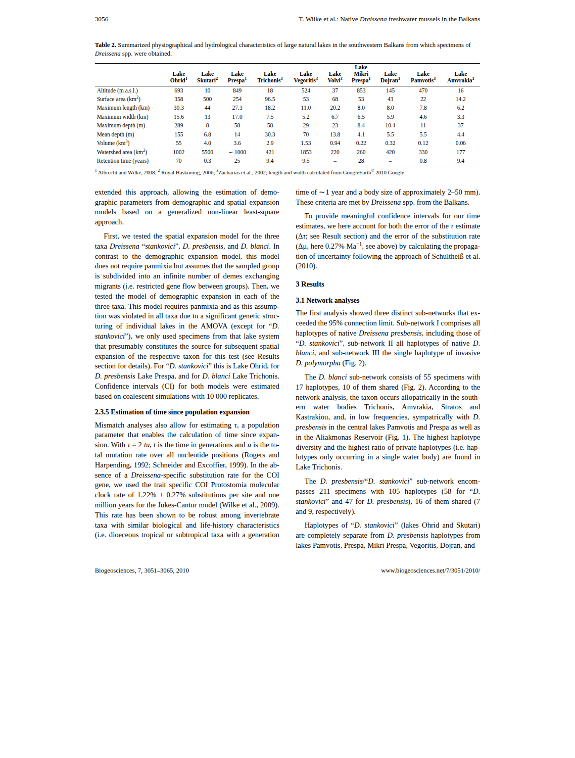3056
T. Wilke et al.: Native Dreissena freshwater mussels in the Balkans
Table 2. Summarized physiographical and hydrological characteristics of large natural lakes in the southwestern Balkans from which specimens of Dreissena spp. were obtained.
| | Lake Ohrid 1 | Lake Skutari 2 | Lake Prespa 1 | Lake Trichonis 3 | Lake Vegoritis 3 | Lake Volvi 3 | Lake Mikri Prespa 1 | Lake Dojran 3 | Lake Pamvotis 3 | Lake Amvrakia 3 |
| --- | --- | --- | --- | --- | --- | --- | --- | --- | --- | --- |
| Altitude (m a.s.l.) | 693 | 10 | 849 | 18 | 524 | 37 | 853 | 145 | 470 | 16 |
| Surface area (km 2 ) | 358 | 500 | 254 | 96.5 | 53 | 68 | 53 | 43 | 22 | 14.2 |
| Maximum length (km) | 30.3 | 44 | 27.3 | 18.2 | 11.0 | 20.2 | 8.0 | 8.0 | 7.8 | 6.2 |
| Maximum width (km) | 15.6 | 13 | 17.0 | 7.5 | 5.2 | 6.7 | 6.5 | 5.9 | 4.6 | 3.3 |
| Maximum depth (m) | 289 | 8 | 58 | 58 | 29 | 23 | 8.4 | 10.4 | 11 | 37 |
| Mean depth (m) | 155 | 6.8 | 14 | 30.3 | 70 | 13.8 | 4.1 | 5.5 | 5.5 | 4.4 |
| Volume (km 3 ) | 55 | 4.0 | 3.6 | 2.9 | 1.53 | 0.94 | 0.22 | 0.32 | 0.12 | 0.06 |
| Watershed area (km 2 ) | 1002 | 5500 | ∼ 1000 | 421 | 1853 | 220 | 260 | 420 | 330 | 177 |
| Retention time (years) | 70 | 0.3 | 25 | 9.4 | 9.5 | – | 28 | – | 0.8 | 9.4 |
1 Albrecht and Wilke, 2008; 2 Royal Haskoning, 2006; 3Zacharias et al., 2002; length and width calculated from GoogleEarth© 2010 Google.
extended this approach, allowing the estimation of demographic parameters from demographic and spatial expansion models based on a generalized non-linear least-square approach.
First, we tested the spatial expansion model for the three taxa Dreissena “stankovici”, D. presbensis, and D. blanci. In contrast to the demographic expansion model, this model does not require panmixia but assumes that the sampled group is subdivided into an infinite number of demes exchanging migrants (i.e. restricted gene flow between groups). Then, we tested the model of demographic expansion in each of the three taxa. This model requires panmixia and as this assumption was violated in all taxa due to a significant genetic structuring of individual lakes in the AMOVA (except for “D. stankovici”), we only used specimens from that lake system that presumably constitutes the source for subsequent spatial expansion of the respective taxon for this test (see Results section for details). For “D. stankovici” this is Lake Ohrid, for D. presbensis Lake Prespa, and for D. blanci Lake Trichonis. Confidence intervals (CI) for both models were estimated based on coalescent simulations with 10 000 replicates.
2.3.5 Estimation of time since population expansion
Mismatch analyses also allow for estimating τ, a population parameter that enables the calculation of time since expansion. With τ = 2 tu, t is the time in generations and u is the total mutation rate over all nucleotide positions (Rogers and Harpending, 1992; Schneider and Excoffier, 1999). In the absence of a Dreissena-specific substitution rate for the COI gene, we used the trait specific COI Protostomia molecular clock rate of 1.22% ± 0.27% substitutions per site and one million years for the Jukes-Cantor model (Wilke et al., 2009). This rate has been shown to be robust among invertebrate taxa with similar biological and life-history characteristics (i.e. dioeceous tropical or subtropical taxa with a generation time of ∼1 year and a body size of approximately 2–50 mm). These criteria are met by Dreissena spp. from the Balkans.
To provide meaningful confidence intervals for our time estimates, we here account for both the error of the τ estimate (Δτ; see Result section) and the error of the substitution rate (Δμ, here 0.27% Ma−1, see above) by calculating the propagation of uncertainty following the approach of Schultheiß et al. (2010).
3 Results
3.1 Network analyses
The first analysis showed three distinct sub-networks that exceeded the 95% connection limit. Sub-network I comprises all haplotypes of native Dreissena presbensis, including those of “D. stankovici”, sub-network II all haplotypes of native D. blanci, and sub-network III the single haplotype of invasive D. polymorpha (Fig. 2).
The D. blanci sub-network consists of 55 specimens with 17 haplotypes, 10 of them shared (Fig. 2). According to the network analysis, the taxon occurs allopatrically in the southern water bodies Trichonis, Amvrakia, Stratos and Kastrakiou, and, in low frequencies, sympatrically with D. presbensis in the central lakes Pamvotis and Prespa as well as in the Aliakmonas Reservoir (Fig. 1). The highest haplotype diversity and the highest ratio of private haplotypes (i.e. haplotypes only occurring in a single water body) are found in Lake Trichonis.
The D. presbensis/“D. stankovici” sub-network encompasses 211 specimens with 105 haplotypes (58 for “D. stankovici” and 47 for D. presbensis), 16 of them shared (7 and 9, respectively).
Haplotypes of “D. stankovici” (lakes Ohrid and Skutari) are completely separate from D. presbensis haplotypes from lakes Pamvotis, Prespa, Mikri Prespa, Vegoritis, Dojran, and
Biogeosciences, 7, 3051–3065, 2010
www.biogeosciences.net/7/3051/2010/